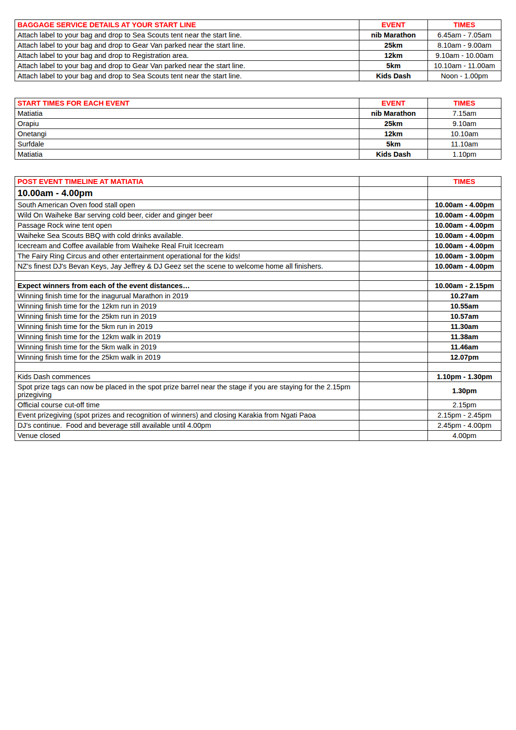| BAGGAGE SERVICE DETAILS AT YOUR START LINE | EVENT | TIMES |
| Attach label to your bag and drop to Sea Scouts tent near the start line. | nib Marathon | 6.45am - 7.05am |
| Attach label to your bag and drop to Gear Van parked near the start line. | 25km | 8.10am - 9.00am |
| Attach label to your bag and drop to Registration area. | 12km | 9.10am - 10.00am |
| Attach label to your bag and drop to Gear Van parked near the start line. | 5km | 10.10am - 11.00am |
| Attach label to your bag and drop to Sea Scouts tent near the start line. | Kids Dash | Noon - 1.00pm |
| START TIMES FOR EACH EVENT | EVENT | TIMES |
| Matiatia | nib Marathon | 7.15am |
| Orapiu | 25km | 9.10am |
| Onetangi | 12km | 10.10am |
| Surfdale | 5km | 11.10am |
| Matiatia | Kids Dash | 1.10pm |
| POST EVENT TIMELINE AT MATIATIA | | TIMES |
| 10.00am - 4.00pm | | |
| South American Oven food stall open | | 10.00am - 4.00pm |
| Wild On Waiheke Bar serving cold beer, cider and ginger beer | | 10.00am - 4.00pm |
| Passage Rock wine tent open | | 10.00am - 4.00pm |
| Waiheke Sea Scouts BBQ with cold drinks available. | | 10.00am - 4.00pm |
| Icecream and Coffee available from Waiheke Real Fruit Icecream | | 10.00am - 4.00pm |
| The Fairy Ring Circus and other entertainment operational for the kids! | | 10.00am - 3.00pm |
| NZ's finest DJ's Bevan Keys, Jay Jeffrey & DJ Geez set the scene to welcome home all finishers. | | 10.00am - 4.00pm |
| Expect winners from each of the event distances… | | 10.00am - 2.15pm |
| Winning finish time for the inagurual Marathon in 2019 | | 10.27am |
| Winning finish time for the 12km run in 2019 | | 10.55am |
| Winning finish time for the 25km run in 2019 | | 10.57am |
| Winning finish time for the 5km run in 2019 | | 11.30am |
| Winning finish time for the 12km walk in 2019 | | 11.38am |
| Winning finish time for the 5km walk in 2019 | | 11.46am |
| Winning finish time for the 25km walk in 2019 | | 12.07pm |
| Kids Dash commences | | 1.10pm - 1.30pm |
| Spot prize tags can now be placed in the spot prize barrel near the stage if you are staying for the 2.15pm prizegiving | | 1.30pm |
| Official course cut-off time | | 2.15pm |
| Event prizegiving (spot prizes and recognition of winners) and closing Karakia from Ngati Paoa | | 2.15pm - 2.45pm |
| DJ's continue. Food and beverage still available until 4.00pm | | 2.45pm - 4.00pm |
| Venue closed | | 4.00pm |